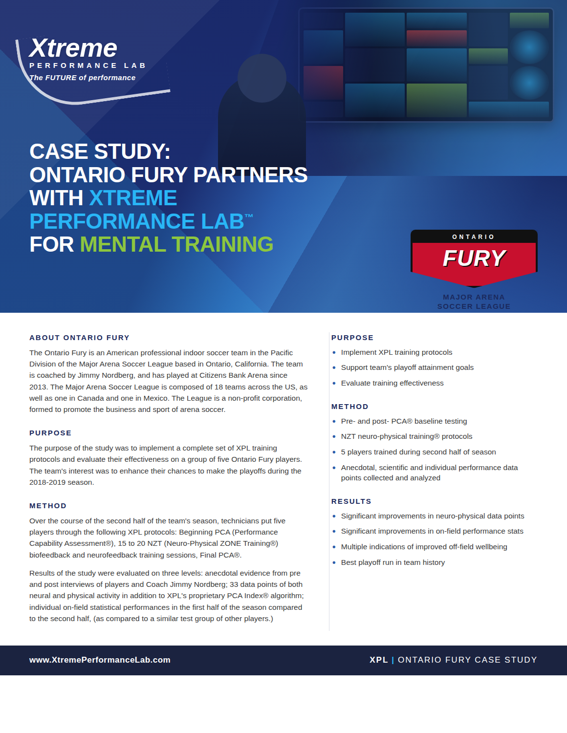Xtreme PERFORMANCE LAB The FUTURE of performance
Case Study:
Ontario Fury Partners
With Xtreme
Performance Lab™
For Mental Training
ONTARIO
FURY
MAJOR ARENA
SOCCER LEAGUE
About Ontario Fury
The Ontario Fury is an American professional indoor soccer team in the Pacific Division of the Major Arena Soccer League based in Ontario, California. The team is coached by Jimmy Nordberg, and has played at Citizens Bank Arena since 2013. The Major Arena Soccer League is composed of 18 teams across the US, as well as one in Canada and one in Mexico. The League is a non-profit corporation, formed to promote the business and sport of arena soccer.
Purpose
The purpose of the study was to implement a complete set of XPL training protocols and evaluate their effectiveness on a group of five Ontario Fury players. The team's interest was to enhance their chances to make the playoffs during the 2018-2019 season.
Method
Over the course of the second half of the team's season, technicians put five players through the following XPL protocols: Beginning PCA (Performance Capability Assessment®), 15 to 20 NZT (Neuro-Physical ZONE Training®) biofeedback and neurofeedback training sessions, Final PCA®.
Results of the study were evaluated on three levels: anecdotal evidence from pre and post interviews of players and Coach Jimmy Nordberg; 33 data points of both neural and physical activity in addition to XPL's proprietary PCA Index® algorithm; individual on-field statistical performances in the first half of the season compared to the second half, (as compared to a similar test group of other players.)
Purpose
Implement XPL training protocols
Support team's playoff attainment goals
Evaluate training effectiveness
Method
Pre- and post- PCA® baseline testing
NZT neuro-physical training® protocols
5 players trained during second half of season
Anecdotal, scientific and individual performance data points collected and analyzed
Results
Significant improvements in neuro-physical data points
Significant improvements in on-field performance stats
Multiple indications of improved off-field wellbeing
Best playoff run in team history
www.XtremePerformanceLab.com
XPL|ONTARIO FURY CASE STUDY